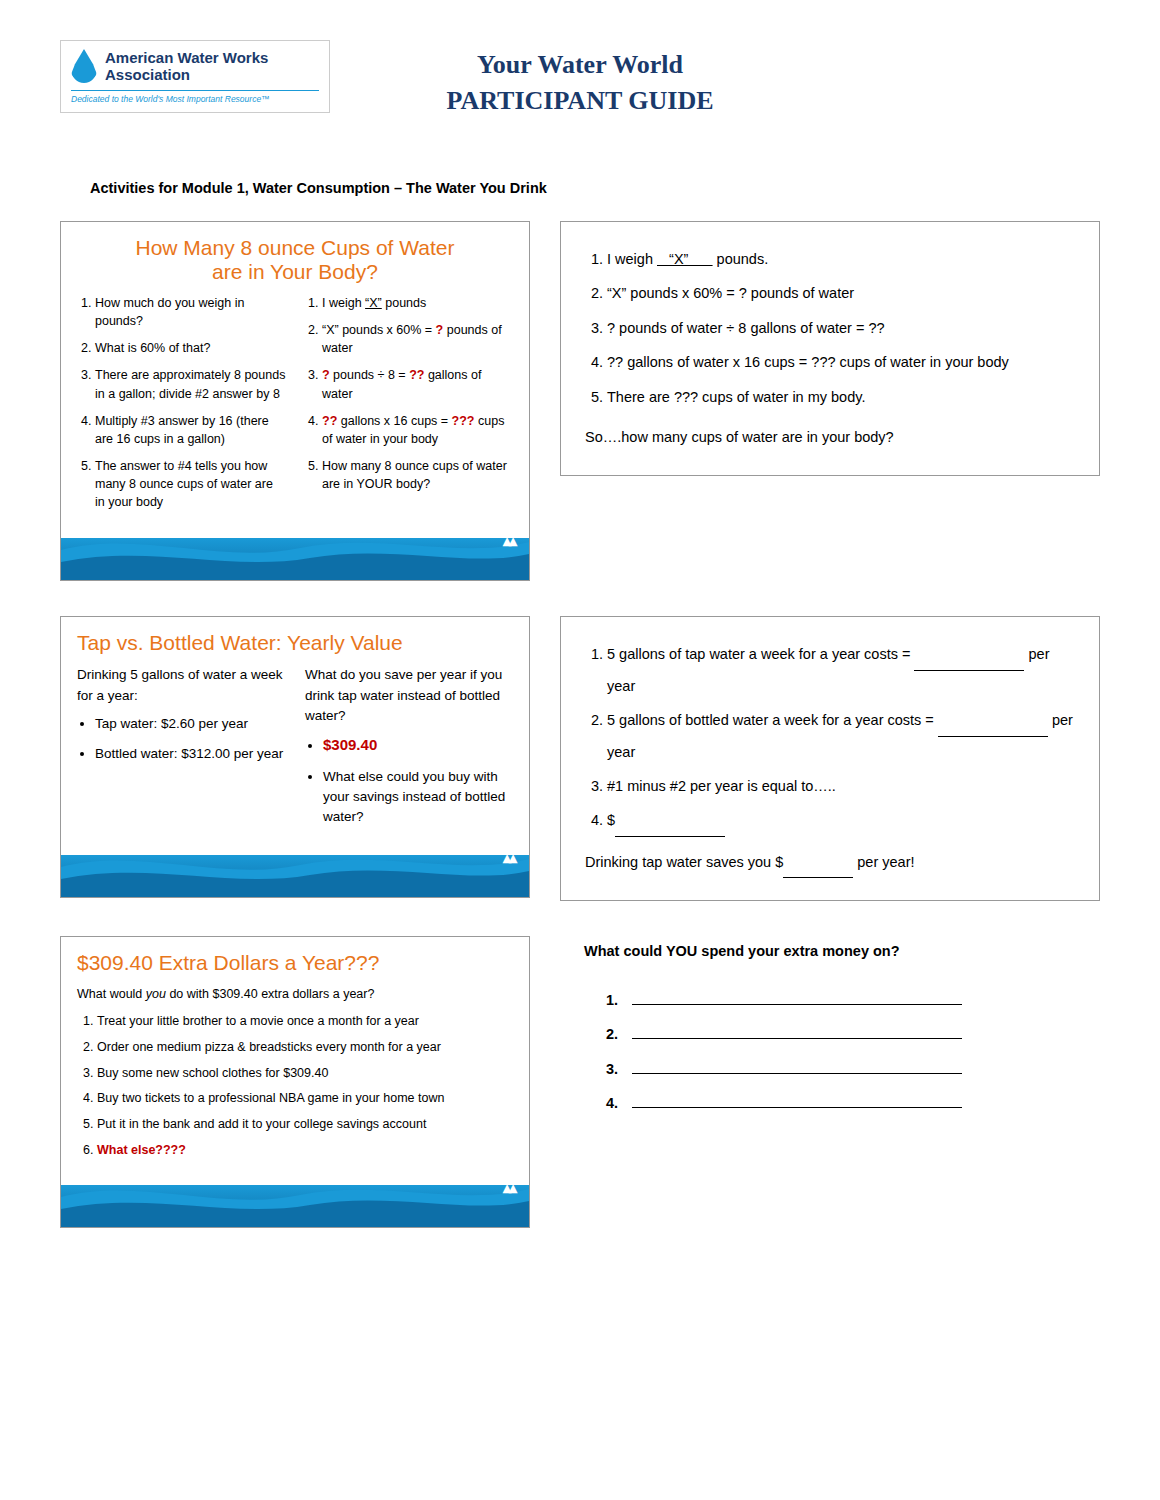American Water Works
Association
Dedicated to the World's Most Important Resource™
Your Water World
PARTICIPANT GUIDE
Activities for Module 1, Water Consumption – The Water You Drink
How Many 8 ounce Cups of Water
are in Your Body?
How much do you weigh in pounds?
What is 60% of that?
There are approximately 8 pounds in a gallon; divide #2 answer by 8
Multiply #3 answer by 16 (there are 16 cups in a gallon)
The answer to #4 tells you how many 8 ounce cups of water are in your body
I weigh “X” pounds
“X” pounds x 60% = ? pounds of water
? pounds ÷ 8 = ?? gallons of water
?? gallons x 16 cups = ??? cups of water in your body
How many 8 ounce cups of water are in YOUR body?
▴▴
I weigh “X” pounds.
“X” pounds x 60% = ? pounds of water
? pounds of water ÷ 8 gallons of water = ??
?? gallons of water x 16 cups = ??? cups of water in your body
There are ??? cups of water in my body.
So….how many cups of water are in your body?
Tap vs. Bottled Water: Yearly Value
Drinking 5 gallons of water a week for a year:
Tap water: $2.60 per year
Bottled water: $312.00 per year
What do you save per year if you drink tap water instead of bottled water?
$309.40
What else could you buy with your savings instead of bottled water?
▴▴
5 gallons of tap water a week for a year costs = per year
5 gallons of bottled water a week for a year costs = per year
#1 minus #2 per year is equal to…..
$
Drinking tap water saves you $ per year!
$309.40 Extra Dollars a Year???
What would you do with $309.40 extra dollars a year?
Treat your little brother to a movie once a month for a year
Order one medium pizza & breadsticks every month for a year
Buy some new school clothes for $309.40
Buy two tickets to a professional NBA game in your home town
Put it in the bank and add it to your college savings account
What else????
▴▴
What could YOU spend your extra money on?